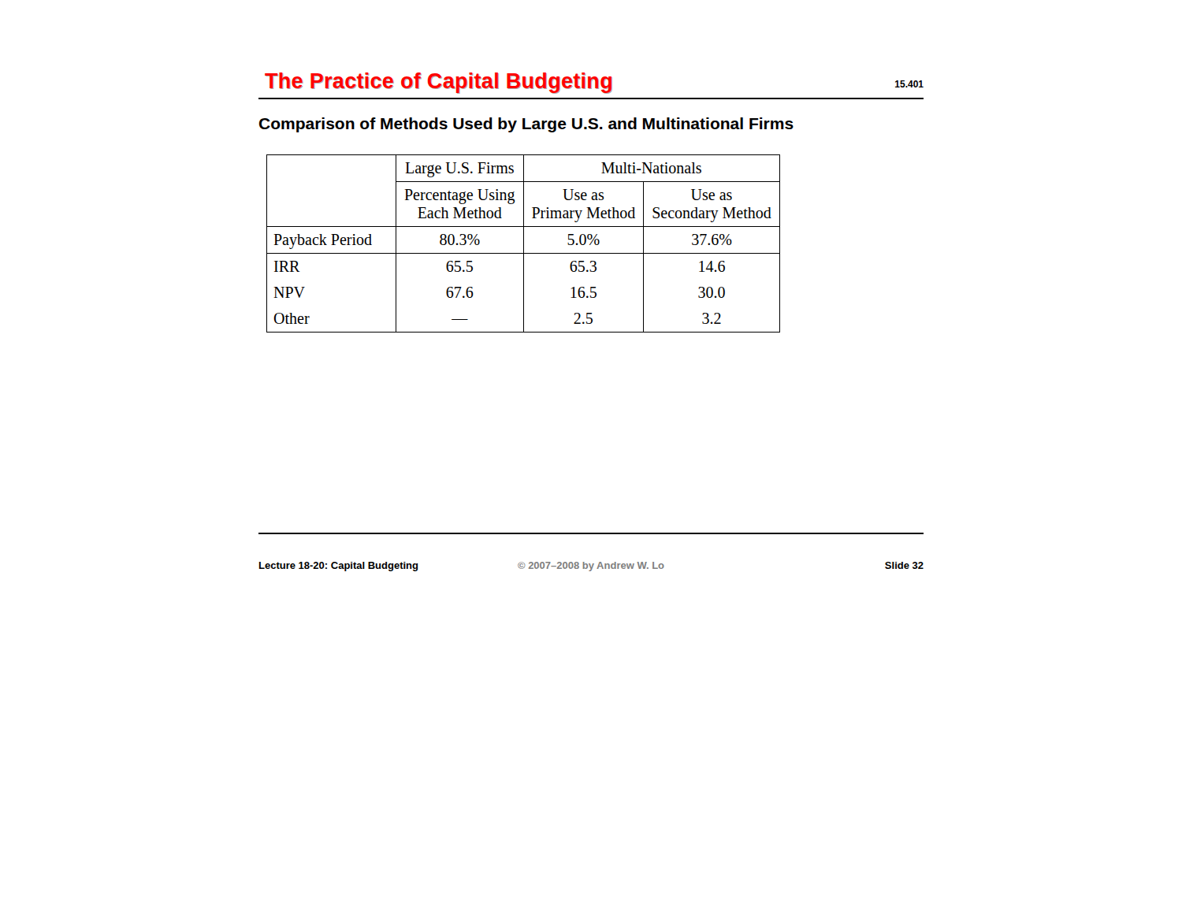The Practice of Capital Budgeting
15.401
Comparison of Methods Used by Large U.S. and Multinational Firms
| | Large U.S. Firms | Multi-Nationals |
| Percentage Using Each Method | Use as Primary Method | Use as Secondary Method |
| Payback Period | 80.3% | 5.0% | 37.6% |
| IRR | 65.5 | 65.3 | 14.6 |
| NPV | 67.6 | 16.5 | 30.0 |
| Other | — | 2.5 | 3.2 |
Lecture 18-20: Capital Budgeting © 2007–2008 by Andrew W. Lo Slide 32